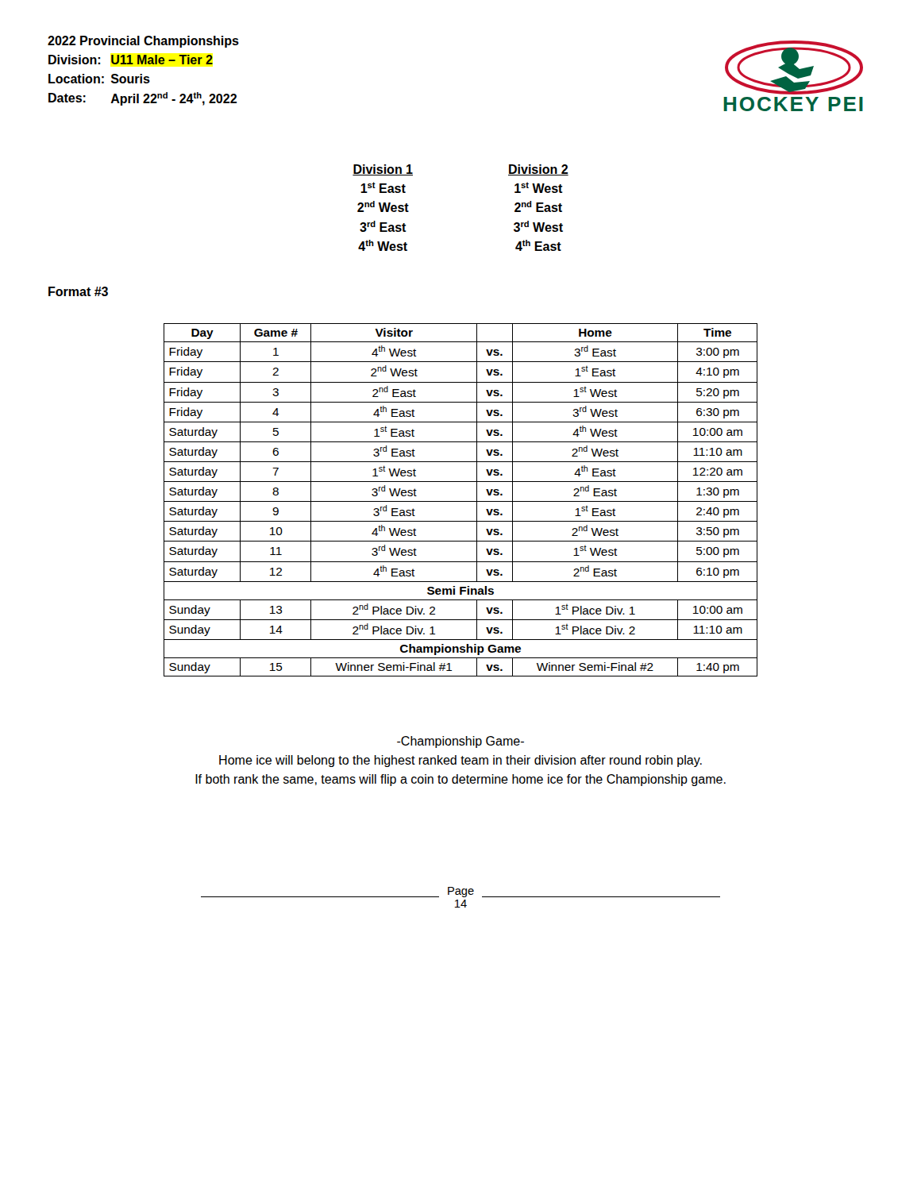| 2022 Provincial Championships |
| Division: | U11 Male – Tier 2 |
| Location: | Souris |
| Dates: | April 22 nd - 24 th , 2022 |
HOCKEY PEI
Division 1
1st East
2nd West
3rd East
4th West
Division 2
1st West
2nd East
3rd West
4th East
Format #3
| Day | Game # | Visitor | | Home | Time |
| --- | --- | --- | --- | --- | --- |
| Friday | 1 | 4 th West | vs. | 3 rd East | 3:00 pm |
| Friday | 2 | 2 nd West | vs. | 1 st East | 4:10 pm |
| Friday | 3 | 2 nd East | vs. | 1 st West | 5:20 pm |
| Friday | 4 | 4 th East | vs. | 3 rd West | 6:30 pm |
| Saturday | 5 | 1 st East | vs. | 4 th West | 10:00 am |
| Saturday | 6 | 3 rd East | vs. | 2 nd West | 11:10 am |
| Saturday | 7 | 1 st West | vs. | 4 th East | 12:20 am |
| Saturday | 8 | 3 rd West | vs. | 2 nd East | 1:30 pm |
| Saturday | 9 | 3 rd East | vs. | 1 st East | 2:40 pm |
| Saturday | 10 | 4 th West | vs. | 2 nd West | 3:50 pm |
| Saturday | 11 | 3 rd West | vs. | 1 st West | 5:00 pm |
| Saturday | 12 | 4 th East | vs. | 2 nd East | 6:10 pm |
| Semi Finals |
| Sunday | 13 | 2 nd Place Div. 2 | vs. | 1 st Place Div. 1 | 10:00 am |
| Sunday | 14 | 2 nd Place Div. 1 | vs. | 1 st Place Div. 2 | 11:10 am |
| Championship Game |
| Sunday | 15 | Winner Semi-Final #1 | vs. | Winner Semi-Final #2 | 1:40 pm |
-Championship Game-
Home ice will belong to the highest ranked team in their division after round robin play.
If both rank the same, teams will flip a coin to determine home ice for the Championship game.
Page
14